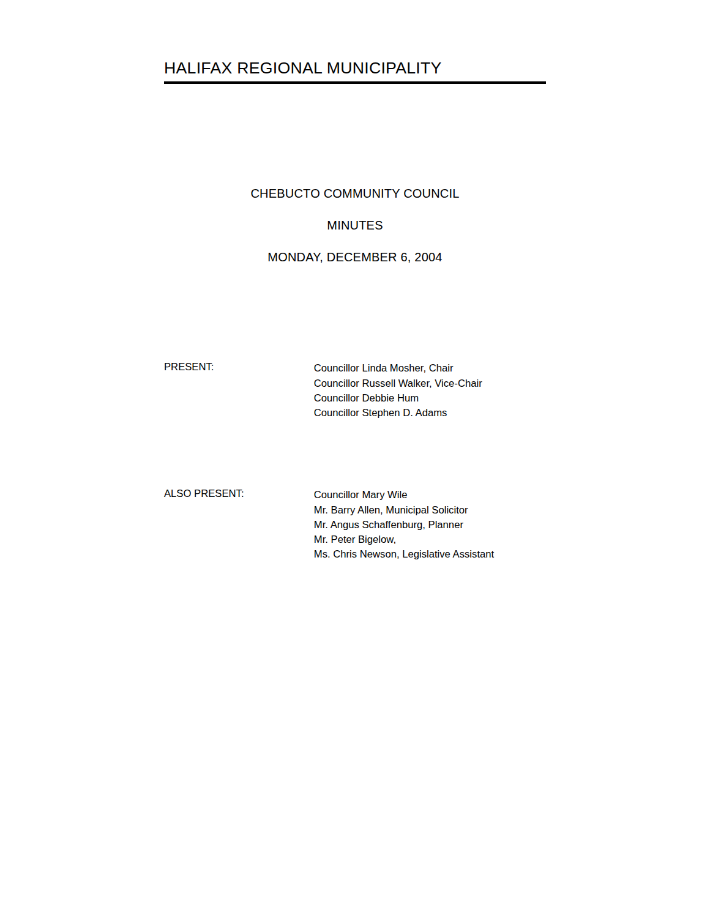HALIFAX REGIONAL MUNICIPALITY
CHEBUCTO COMMUNITY COUNCIL
MINUTES
MONDAY, DECEMBER 6, 2004
| PRESENT: | Councillor Linda Mosher, Chair Councillor Russell Walker, Vice-Chair Councillor Debbie Hum Councillor Stephen D. Adams |
| ALSO PRESENT: | Councillor Mary Wile Mr. Barry Allen, Municipal Solicitor Mr. Angus Schaffenburg, Planner Mr. Peter Bigelow, Ms. Chris Newson, Legislative Assistant |